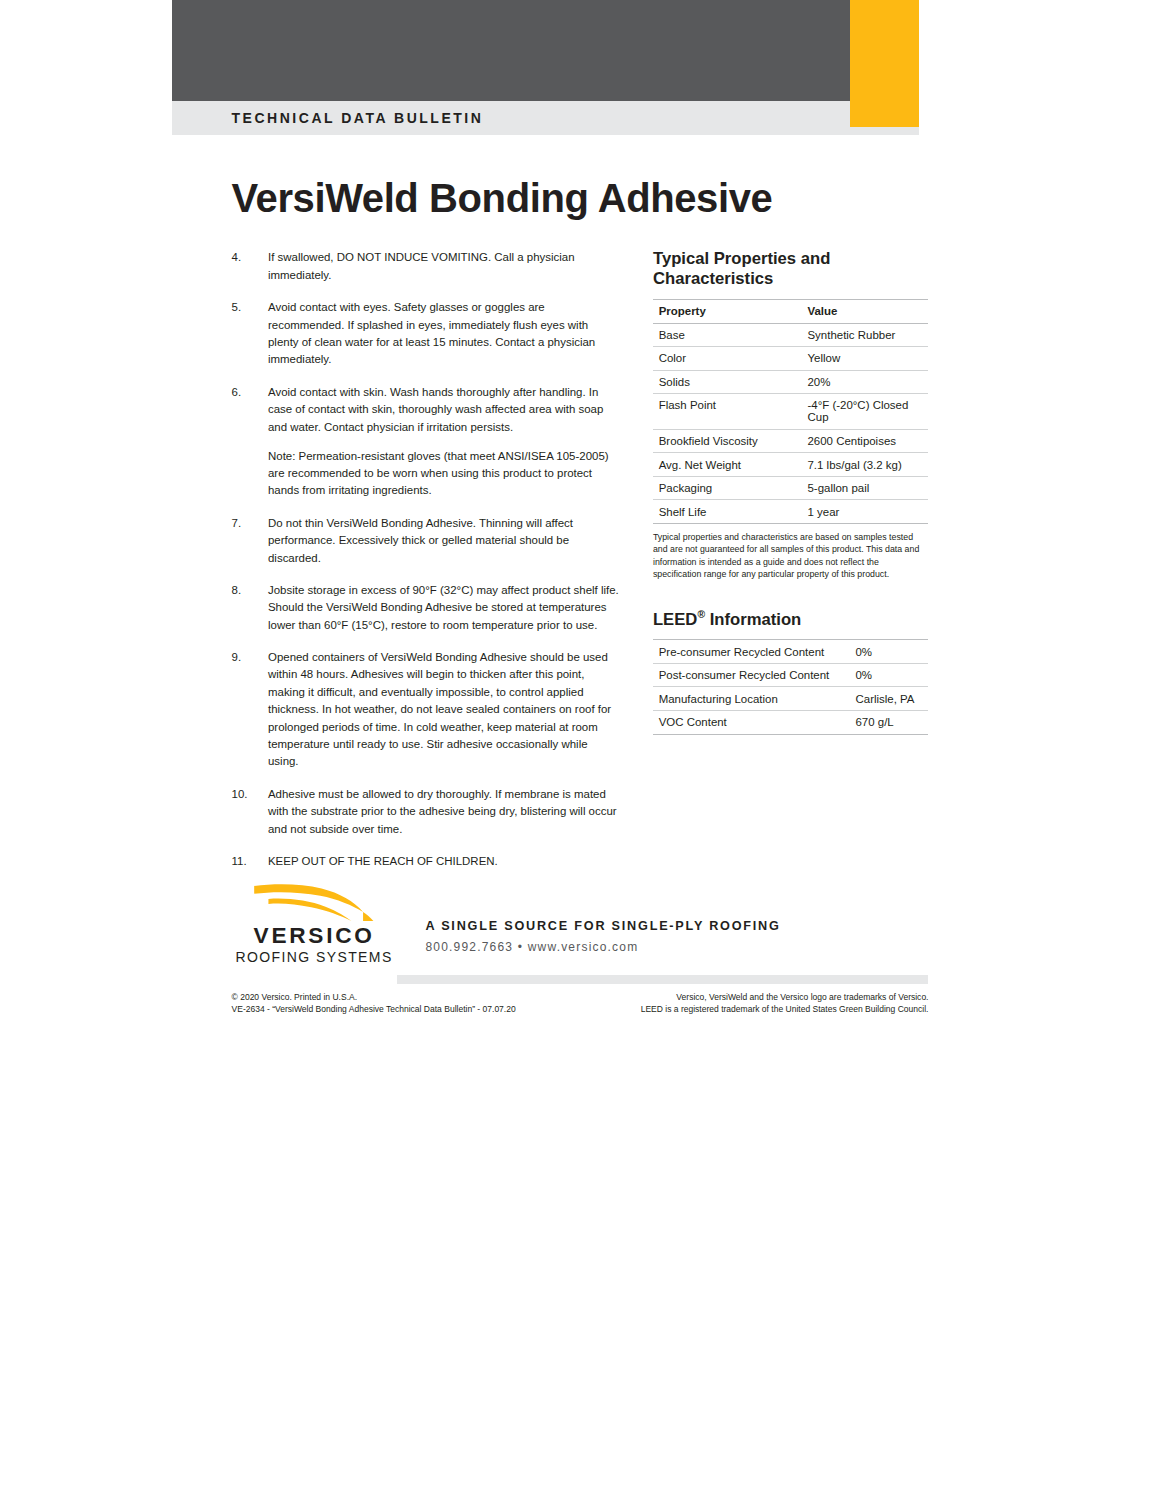Technical Data Bulletin
VersiWeld Bonding Adhesive
If swallowed, DO NOT INDUCE VOMITING. Call a physician immediately.
Avoid contact with eyes. Safety glasses or goggles are recommended. If splashed in eyes, immediately flush eyes with plenty of clean water for at least 15 minutes. Contact a physician immediately.
Avoid contact with skin. Wash hands thoroughly after handling. In case of contact with skin, thoroughly wash affected area with soap and water. Contact physician if irritation persists.
Note: Permeation-resistant gloves (that meet ANSI/ISEA 105-2005) are recommended to be worn when using this product to protect hands from irritating ingredients.
Do not thin VersiWeld Bonding Adhesive. Thinning will affect performance. Excessively thick or gelled material should be discarded.
Jobsite storage in excess of 90°F (32°C) may affect product shelf life. Should the VersiWeld Bonding Adhesive be stored at temperatures lower than 60°F (15°C), restore to room temperature prior to use.
Opened containers of VersiWeld Bonding Adhesive should be used within 48 hours. Adhesives will begin to thicken after this point, making it difficult, and eventually impossible, to control applied thickness. In hot weather, do not leave sealed containers on roof for prolonged periods of time. In cold weather, keep material at room temperature until ready to use. Stir adhesive occasionally while using.
Adhesive must be allowed to dry thoroughly. If membrane is mated with the substrate prior to the adhesive being dry, blistering will occur and not subside over time.
KEEP OUT OF THE REACH OF CHILDREN.
Typical Properties and Characteristics
| Property | Value |
| --- | --- |
| Base | Synthetic Rubber |
| Color | Yellow |
| Solids | 20% |
| Flash Point | -4°F (-20°C) Closed Cup |
| Brookfield Viscosity | 2600 Centipoises |
| Avg. Net Weight | 7.1 lbs/gal (3.2 kg) |
| Packaging | 5-gallon pail |
| Shelf Life | 1 year |
Typical properties and characteristics are based on samples tested and are not guaranteed for all samples of this product. This data and information is intended as a guide and does not reflect the specification range for any particular property of this product.
LEED® Information
| Pre-consumer Recycled Content | 0% |
| Post-consumer Recycled Content | 0% |
| Manufacturing Location | Carlisle, PA |
| VOC Content | 670 g/L |
VERSICO
ROOFING SYSTEMS
A SINGLE SOURCE FOR SINGLE-PLY ROOFING
800.992.7663 • www.versico.com
© 2020 Versico. Printed in U.S.A.
VE-2634 - “VersiWeld Bonding Adhesive Technical Data Bulletin” - 07.07.20
Versico, VersiWeld and the Versico logo are trademarks of Versico.
LEED is a registered trademark of the United States Green Building Council.